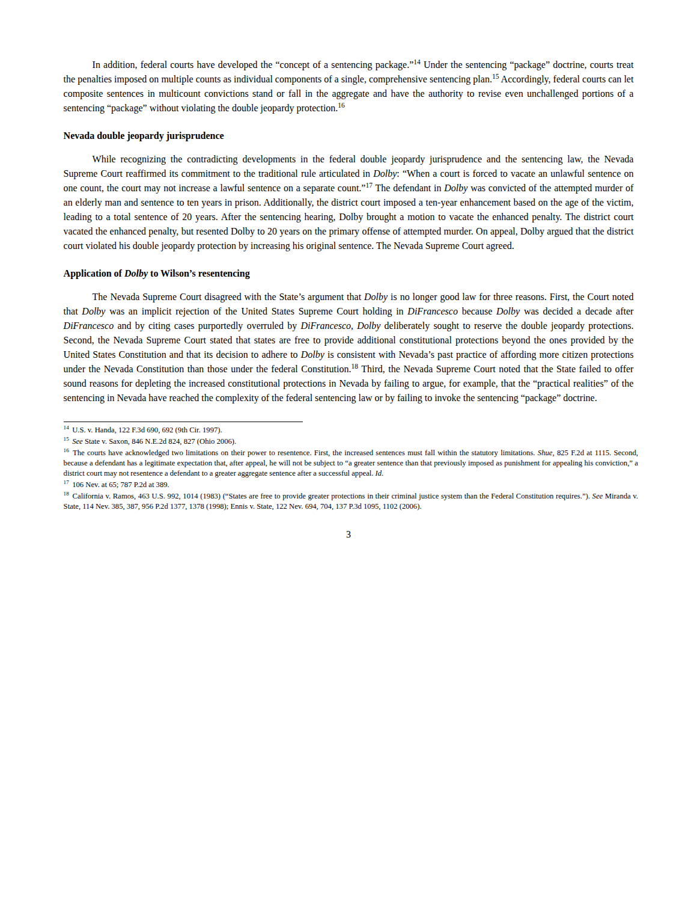In addition, federal courts have developed the “concept of a sentencing package.”14 Under the sentencing “package” doctrine, courts treat the penalties imposed on multiple counts as individual components of a single, comprehensive sentencing plan.15 Accordingly, federal courts can let composite sentences in multicount convictions stand or fall in the aggregate and have the authority to revise even unchallenged portions of a sentencing “package” without violating the double jeopardy protection.16
Nevada double jeopardy jurisprudence
While recognizing the contradicting developments in the federal double jeopardy jurisprudence and the sentencing law, the Nevada Supreme Court reaffirmed its commitment to the traditional rule articulated in Dolby: “When a court is forced to vacate an unlawful sentence on one count, the court may not increase a lawful sentence on a separate count.”17 The defendant in Dolby was convicted of the attempted murder of an elderly man and sentence to ten years in prison. Additionally, the district court imposed a ten-year enhancement based on the age of the victim, leading to a total sentence of 20 years. After the sentencing hearing, Dolby brought a motion to vacate the enhanced penalty. The district court vacated the enhanced penalty, but resented Dolby to 20 years on the primary offense of attempted murder. On appeal, Dolby argued that the district court violated his double jeopardy protection by increasing his original sentence. The Nevada Supreme Court agreed.
Application of Dolby to Wilson’s resentencing
The Nevada Supreme Court disagreed with the State’s argument that Dolby is no longer good law for three reasons. First, the Court noted that Dolby was an implicit rejection of the United States Supreme Court holding in DiFrancesco because Dolby was decided a decade after DiFrancesco and by citing cases purportedly overruled by DiFrancesco, Dolby deliberately sought to reserve the double jeopardy protections. Second, the Nevada Supreme Court stated that states are free to provide additional constitutional protections beyond the ones provided by the United States Constitution and that its decision to adhere to Dolby is consistent with Nevada’s past practice of affording more citizen protections under the Nevada Constitution than those under the federal Constitution.18 Third, the Nevada Supreme Court noted that the State failed to offer sound reasons for depleting the increased constitutional protections in Nevada by failing to argue, for example, that the “practical realities” of the sentencing in Nevada have reached the complexity of the federal sentencing law or by failing to invoke the sentencing “package” doctrine.
14 U.S. v. Handa, 122 F.3d 690, 692 (9th Cir. 1997).
15 See State v. Saxon, 846 N.E.2d 824, 827 (Ohio 2006).
16 The courts have acknowledged two limitations on their power to resentence. First, the increased sentences must fall within the statutory limitations. Shue, 825 F.2d at 1115. Second, because a defendant has a legitimate expectation that, after appeal, he will not be subject to “a greater sentence than that previously imposed as punishment for appealing his conviction,” a district court may not resentence a defendant to a greater aggregate sentence after a successful appeal. Id.
17 106 Nev. at 65; 787 P.2d at 389.
18 California v. Ramos, 463 U.S. 992, 1014 (1983) (“States are free to provide greater protections in their criminal justice system than the Federal Constitution requires.”). See Miranda v. State, 114 Nev. 385, 387, 956 P.2d 1377, 1378 (1998); Ennis v. State, 122 Nev. 694, 704, 137 P.3d 1095, 1102 (2006).
3